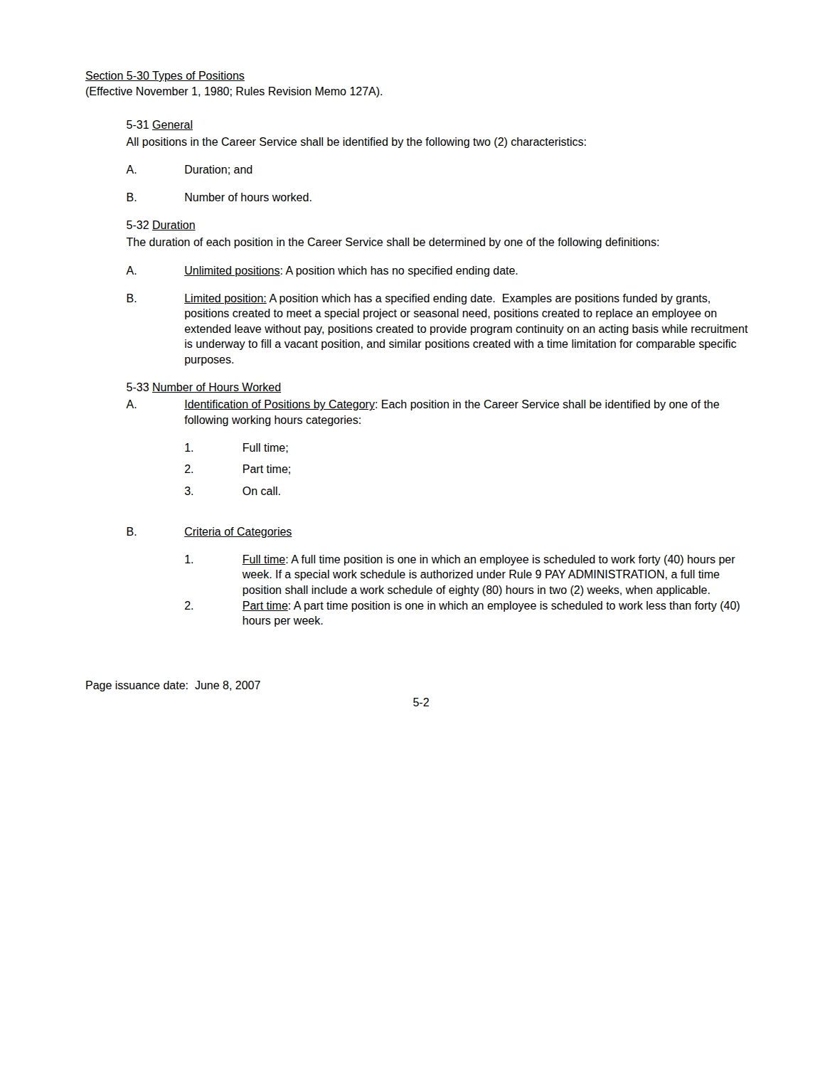Section 5-30 Types of Positions
(Effective November 1, 1980; Rules Revision Memo 127A).
5-31 General
All positions in the Career Service shall be identified by the following two (2) characteristics:
| A. | Duration; and |
| B. | Number of hours worked. |
5-32 Duration
The duration of each position in the Career Service shall be determined by one of the following definitions:
| A. | Unlimited positions : A position which has no specified ending date. |
| B. | Limited position: A position which has a specified ending date. Examples are positions funded by grants, positions created to meet a special project or seasonal need, positions created to replace an employee on extended leave without pay, positions created to provide program continuity on an acting basis while recruitment is underway to fill a vacant position, and similar positions created with a time limitation for comparable specific purposes. |
5-33 Number of Hours Worked
| A. | Identification of Positions by Category : Each position in the Career Service shall be identified by one of the following working hours categories: / 1. / Full time; / / 2. / Part time; / / 3. / On call. / |
| B. | Criteria of Categories / 1. / Full time : A full time position is one in which an employee is scheduled to work forty (40) hours per week. If a special work schedule is authorized under Rule 9 PAY ADMINISTRATION, a full time position shall include a work schedule of eighty (80) hours in two (2) weeks, when applicable. / / 2. / Part time : A part time position is one in which an employee is scheduled to work less than forty (40) hours per week. / |
Page issuance date: June 8, 2007
5-2